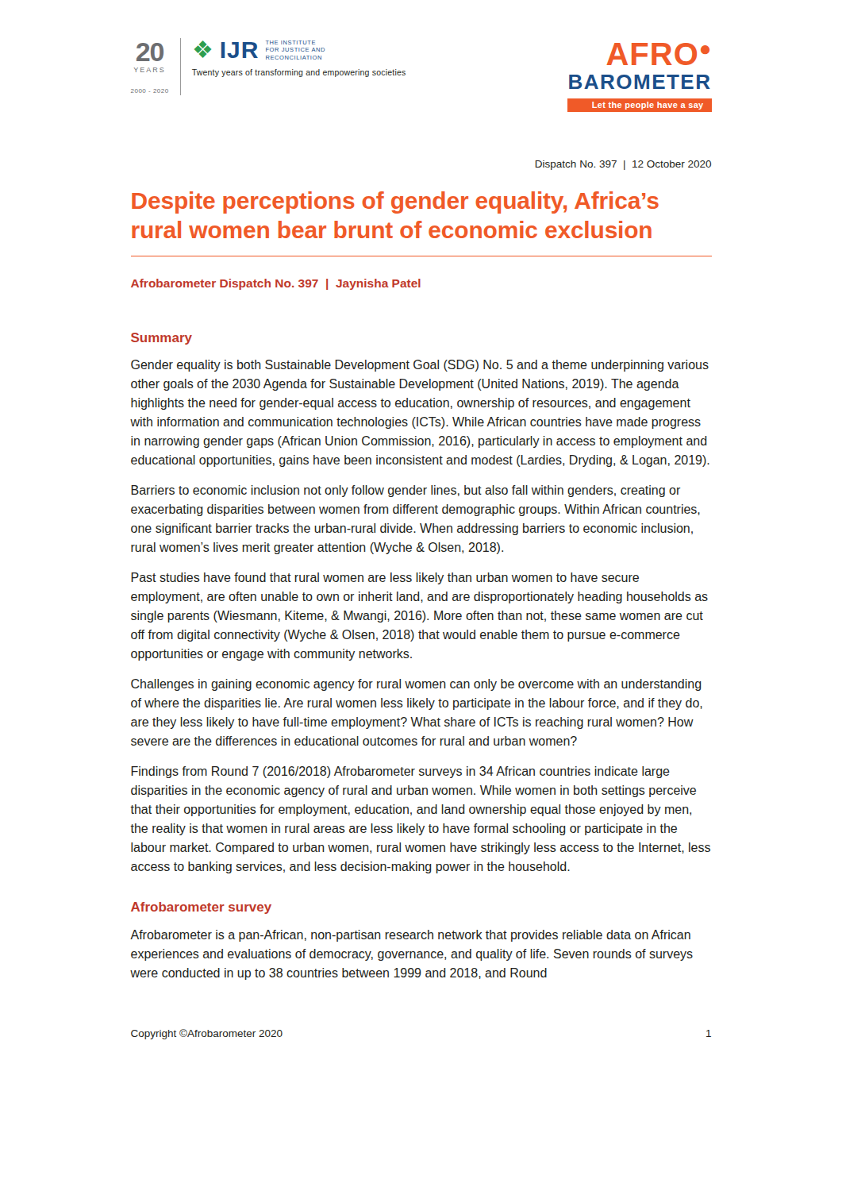20 Years 2000 - 2020
❖ IJR The Institute
for Justice and
Reconciliation
Twenty years of transforming and empowering societies
AFRO● BAROMETER Let the people have a say
Dispatch No. 397 | 12 October 2020
Despite perceptions of gender equality, Africa’s rural women bear brunt of economic exclusion
Afrobarometer Dispatch No. 397 | Jaynisha Patel
Summary
Gender equality is both Sustainable Development Goal (SDG) No. 5 and a theme underpinning various other goals of the 2030 Agenda for Sustainable Development (United Nations, 2019). The agenda highlights the need for gender-equal access to education, ownership of resources, and engagement with information and communication technologies (ICTs). While African countries have made progress in narrowing gender gaps (African Union Commission, 2016), particularly in access to employment and educational opportunities, gains have been inconsistent and modest (Lardies, Dryding, & Logan, 2019).
Barriers to economic inclusion not only follow gender lines, but also fall within genders, creating or exacerbating disparities between women from different demographic groups. Within African countries, one significant barrier tracks the urban-rural divide. When addressing barriers to economic inclusion, rural women’s lives merit greater attention (Wyche & Olsen, 2018).
Past studies have found that rural women are less likely than urban women to have secure employment, are often unable to own or inherit land, and are disproportionately heading households as single parents (Wiesmann, Kiteme, & Mwangi, 2016). More often than not, these same women are cut off from digital connectivity (Wyche & Olsen, 2018) that would enable them to pursue e-commerce opportunities or engage with community networks.
Challenges in gaining economic agency for rural women can only be overcome with an understanding of where the disparities lie. Are rural women less likely to participate in the labour force, and if they do, are they less likely to have full-time employment? What share of ICTs is reaching rural women? How severe are the differences in educational outcomes for rural and urban women?
Findings from Round 7 (2016/2018) Afrobarometer surveys in 34 African countries indicate large disparities in the economic agency of rural and urban women. While women in both settings perceive that their opportunities for employment, education, and land ownership equal those enjoyed by men, the reality is that women in rural areas are less likely to have formal schooling or participate in the labour market. Compared to urban women, rural women have strikingly less access to the Internet, less access to banking services, and less decision-making power in the household.
Afrobarometer survey
Afrobarometer is a pan-African, non-partisan research network that provides reliable data on African experiences and evaluations of democracy, governance, and quality of life. Seven rounds of surveys were conducted in up to 38 countries between 1999 and 2018, and Round
Copyright ©Afrobarometer 2020 1